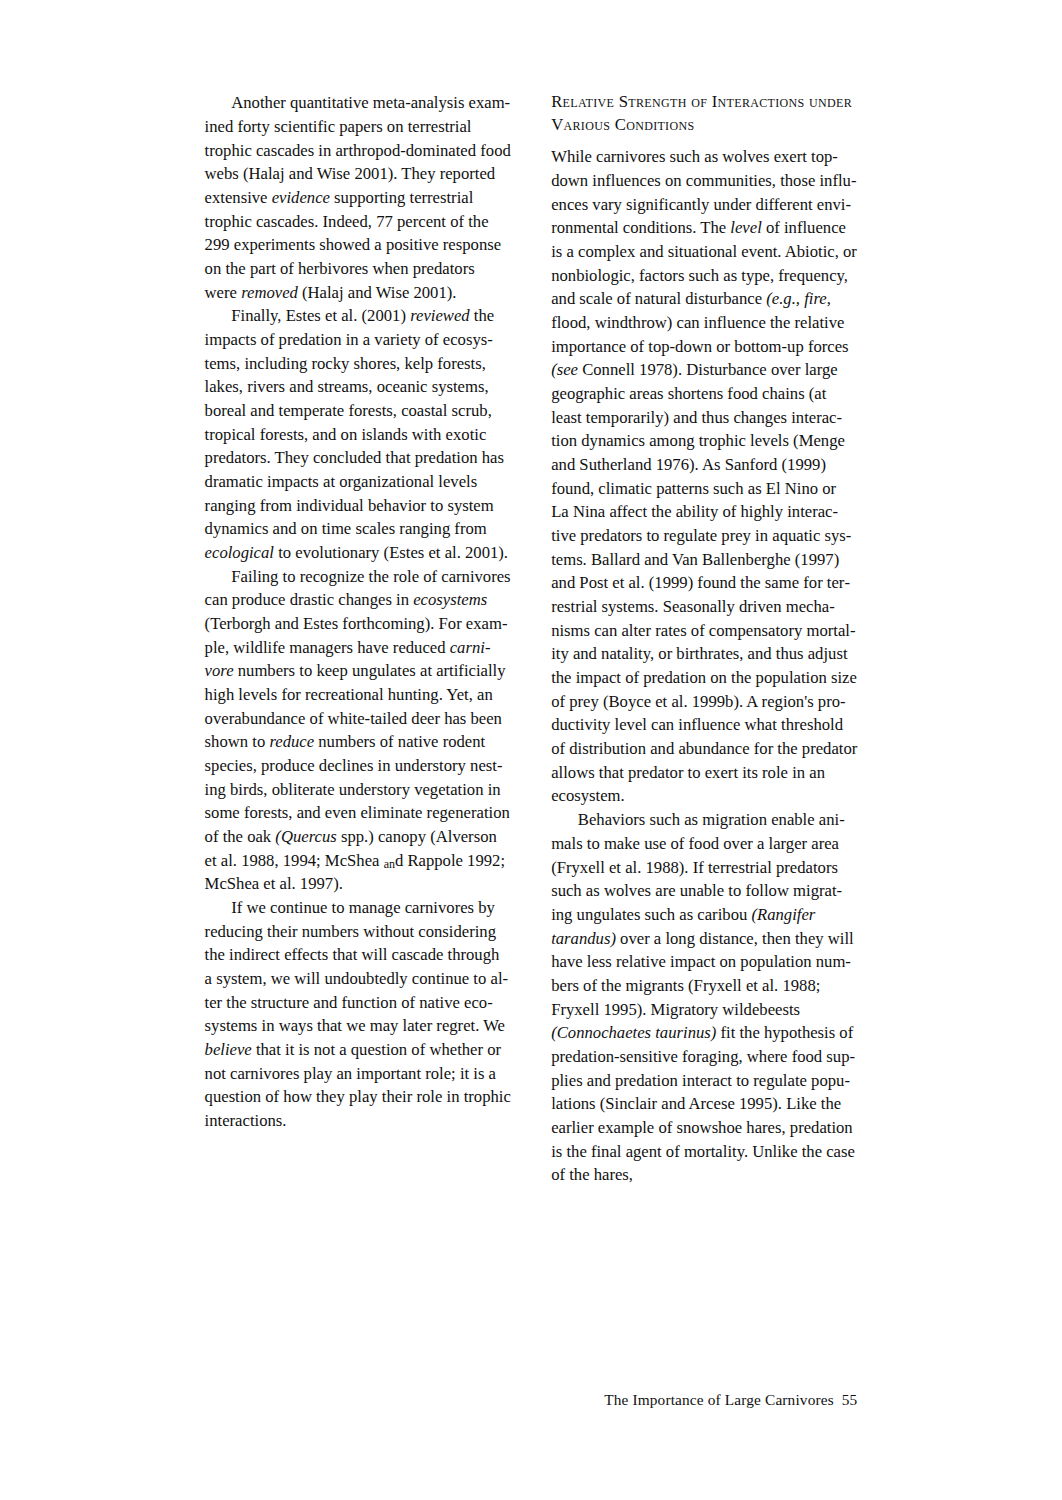Another quantitative meta-analysis examined forty scientific papers on terrestrial trophic cascades in arthropod-dominated food webs (Halaj and Wise 2001). They reported extensive evidence supporting terrestrial trophic cascades. Indeed, 77 percent of the 299 experiments showed a positive response on the part of herbivores when predators were removed (Halaj and Wise 2001).
Finally, Estes et al. (2001) reviewed the impacts of predation in a variety of ecosystems, including rocky shores, kelp forests, lakes, rivers and streams, oceanic systems, boreal and temperate forests, coastal scrub, tropical forests, and on islands with exotic predators. They concluded that predation has dramatic impacts at organizational levels ranging from individual behavior to system dynamics and on time scales ranging from ecological to evolutionary (Estes et al. 2001).
Failing to recognize the role of carnivores can produce drastic changes in ecosystems (Terborgh and Estes forthcoming). For example, wildlife managers have reduced carnivore numbers to keep ungulates at artificially high levels for recreational hunting. Yet, an overabundance of white-tailed deer has been shown to reduce numbers of native rodent species, produce declines in understory nesting birds, obliterate understory vegetation in some forests, and even eliminate regeneration of the oak (Quercus spp.) canopy (Alverson et al. 1988, 1994; McShea and Rappole 1992; McShea et al. 1997).
If we continue to manage carnivores by reducing their numbers without considering the indirect effects that will cascade through a system, we will undoubtedly continue to alter the structure and function of native ecosystems in ways that we may later regret. We believe that it is not a question of whether or not carnivores play an important role; it is a question of how they play their role in trophic interactions.
Relative Strength of Interactions under Various Conditions
While carnivores such as wolves exert top-down influences on communities, those influences vary significantly under different environmental conditions. The level of influence is a complex and situational event. Abiotic, or nonbiologic, factors such as type, frequency, and scale of natural disturbance (e.g., fire, flood, windthrow) can influence the relative importance of top-down or bottom-up forces (see Connell 1978). Disturbance over large geographic areas shortens food chains (at least temporarily) and thus changes interaction dynamics among trophic levels (Menge and Sutherland 1976). As Sanford (1999) found, climatic patterns such as El Nino or La Nina affect the ability of highly interactive predators to regulate prey in aquatic systems. Ballard and Van Ballenberghe (1997) and Post et al. (1999) found the same for terrestrial systems. Seasonally driven mechanisms can alter rates of compensatory mortality and natality, or birthrates, and thus adjust the impact of predation on the population size of prey (Boyce et al. 1999b). A region's productivity level can influence what threshold of distribution and abundance for the predator allows that predator to exert its role in an ecosystem.
Behaviors such as migration enable animals to make use of food over a larger area (Fryxell et al. 1988). If terrestrial predators such as wolves are unable to follow migrating ungulates such as caribou (Rangifer tarandus) over a long distance, then they will have less relative impact on population numbers of the migrants (Fryxell et al. 1988; Fryxell 1995). Migratory wildebeests (Connochaetes taurinus) fit the hypothesis of predation-sensitive foraging, where food supplies and predation interact to regulate populations (Sinclair and Arcese 1995). Like the earlier example of snowshoe hares, predation is the final agent of mortality. Unlike the case of the hares,
The Importance of Large Carnivores 55